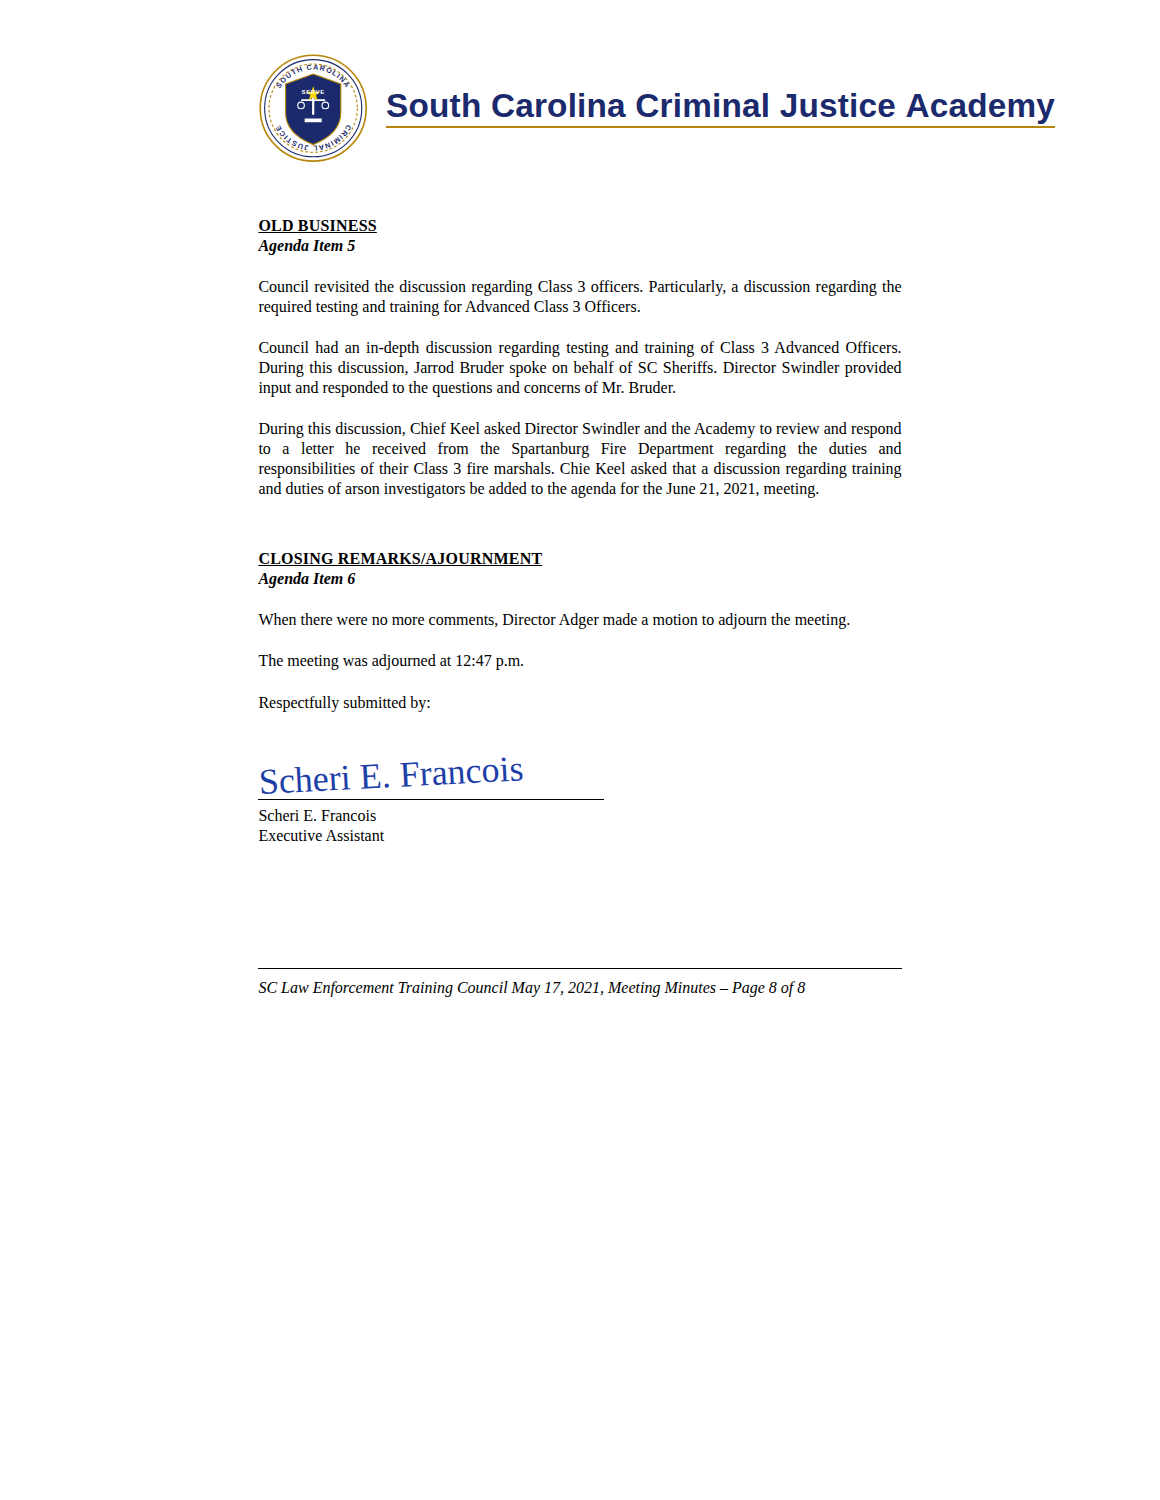SOUTH CAROLINA CRIMINAL JUSTICE SERVE KNOW
South Carolina Criminal Justice Academy
Old Business
Agenda Item 5
Council revisited the discussion regarding Class 3 officers. Particularly, a discussion regarding the required testing and training for Advanced Class 3 Officers.
Council had an in-depth discussion regarding testing and training of Class 3 Advanced Officers. During this discussion, Jarrod Bruder spoke on behalf of SC Sheriffs. Director Swindler provided input and responded to the questions and concerns of Mr. Bruder.
During this discussion, Chief Keel asked Director Swindler and the Academy to review and respond to a letter he received from the Spartanburg Fire Department regarding the duties and responsibilities of their Class 3 fire marshals. Chie Keel asked that a discussion regarding training and duties of arson investigators be added to the agenda for the June 21, 2021, meeting.
Closing Remarks/Ajournment
Agenda Item 6
When there were no more comments, Director Adger made a motion to adjourn the meeting.
The meeting was adjourned at 12:47 p.m.
Respectfully submitted by:
Scheri E. Francois
Scheri E. Francois
Executive Assistant
SC Law Enforcement Training Council May 17, 2021, Meeting Minutes – Page 8 of 8